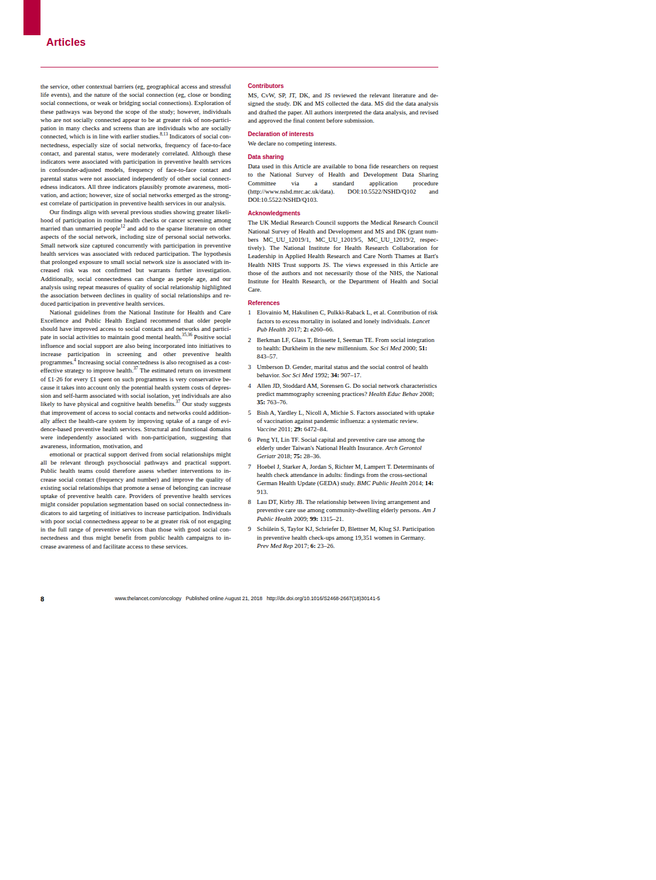Articles
the service, other contextual barriers (eg, geographical access and stressful life events), and the nature of the social connection (eg, close or bonding social connections, or weak or bridging social connections). Exploration of these pathways was beyond the scope of the study; however, individuals who are not socially connected appear to be at greater risk of non-participation in many checks and screens than are individuals who are socially connected, which is in line with earlier studies.8,13 Indicators of social connectedness, especially size of social networks, frequency of face-to-face contact, and parental status, were moderately correlated. Although these indicators were associated with participation in preventive health services in confounder-adjusted models, frequency of face-to-face contact and parental status were not associated independently of other social connectedness indicators. All three indicators plausibly promote awareness, motivation, and action; however, size of social networks emerged as the strongest correlate of participation in preventive health services in our analysis.
Our findings align with several previous studies showing greater likelihood of participation in routine health checks or cancer screening among married than unmarried people12 and add to the sparse literature on other aspects of the social network, including size of personal social networks. Small network size captured concurrently with participation in preventive health services was associated with reduced participation. The hypothesis that prolonged exposure to small social network size is associated with increased risk was not confirmed but warrants further investigation. Additionally, social connectedness can change as people age, and our analysis using repeat measures of quality of social relationship highlighted the association between declines in quality of social relationships and reduced participation in preventive health services.
National guidelines from the National Institute for Health and Care Excellence and Public Health England recommend that older people should have improved access to social contacts and networks and participate in social activities to maintain good mental health.35,36 Positive social influence and social support are also being incorporated into initiatives to increase participation in screening and other preventive health programmes.4 Increasing social connectedness is also recognised as a cost-effective strategy to improve health.37 The estimated return on investment of £1·26 for every £1 spent on such programmes is very conservative because it takes into account only the potential health system costs of depression and self-harm associated with social isolation, yet individuals are also likely to have physical and cognitive health benefits.37 Our study suggests that improvement of access to social contacts and networks could additionally affect the health-care system by improving uptake of a range of evidence-based preventive health services. Structural and functional domains were independently associated with non-participation, suggesting that awareness, information, motivation, and
emotional or practical support derived from social relationships might all be relevant through psychosocial pathways and practical support. Public health teams could therefore assess whether interventions to increase social contact (frequency and number) and improve the quality of existing social relationships that promote a sense of belonging can increase uptake of preventive health care. Providers of preventive health services might consider population segmentation based on social connectedness indicators to aid targeting of initiatives to increase participation. Individuals with poor social connectedness appear to be at greater risk of not engaging in the full range of preventive services than those with good social connectedness and thus might benefit from public health campaigns to increase awareness of and facilitate access to these services.
Contributors
MS, CvW, SP, JT, DK, and JS reviewed the relevant literature and designed the study. DK and MS collected the data. MS did the data analysis and drafted the paper. All authors interpreted the data analysis, and revised and approved the final content before submission.
Declaration of interests
We declare no competing interests.
Data sharing
Data used in this Article are available to bona fide researchers on request to the National Survey of Health and Development Data Sharing Committee via a standard application procedure (http://www.nshd.mrc.ac.uk/data). DOI:10.5522/NSHD/Q102 and DOI:10.5522/NSHD/Q103.
Acknowledgments
The UK Medial Research Council supports the Medical Research Council National Survey of Health and Development and MS and DK (grant numbers MC_UU_12019/1, MC_UU_12019/5, MC_UU_12019/2, respectively). The National Institute for Health Research Collaboration for Leadership in Applied Health Research and Care North Thames at Bart's Health NHS Trust supports JS. The views expressed in this Article are those of the authors and not necessarily those of the NHS, the National Institute for Health Research, or the Department of Health and Social Care.
References
1 Elovainio M, Hakulinen C, Pulkki-Raback L, et al. Contribution of risk factors to excess mortality in isolated and lonely individuals. Lancet Pub Health 2017; 2: e260–66.
2 Berkman LF, Glass T, Brissette I, Seeman TE. From social integration to health: Durkheim in the new millennium. Soc Sci Med 2000; 51: 843–57.
3 Umberson D. Gender, marital status and the social control of health behavior. Soc Sci Med 1992; 34: 907–17.
4 Allen JD, Stoddard AM, Sorensen G. Do social network characteristics predict mammography screening practices? Health Educ Behav 2008; 35: 763–76.
5 Bish A, Yardley L, Nicoll A, Michie S. Factors associated with uptake of vaccination against pandemic influenza: a systematic review. Vaccine 2011; 29: 6472–84.
6 Peng YI, Lin TF. Social capital and preventive care use among the elderly under Taiwan's National Health Insurance. Arch Gerontol Geriatr 2018; 75: 28–36.
7 Hoebel J, Starker A, Jordan S, Richter M, Lampert T. Determinants of health check attendance in adults: findings from the cross-sectional German Health Update (GEDA) study. BMC Public Health 2014; 14: 913.
8 Lau DT, Kirby JB. The relationship between living arrangement and preventive care use among community-dwelling elderly persons. Am J Public Health 2009; 99: 1315–21.
9 Schülein S, Taylor KJ, Schriefer D, Blettner M, Klug SJ. Participation in preventive health check-ups among 19,351 women in Germany. Prev Med Rep 2017; 6: 23–26.
8
www.thelancet.com/oncology Published online August 21, 2018 http://dx.doi.org/10.1016/S2468-2667(18)30141-5